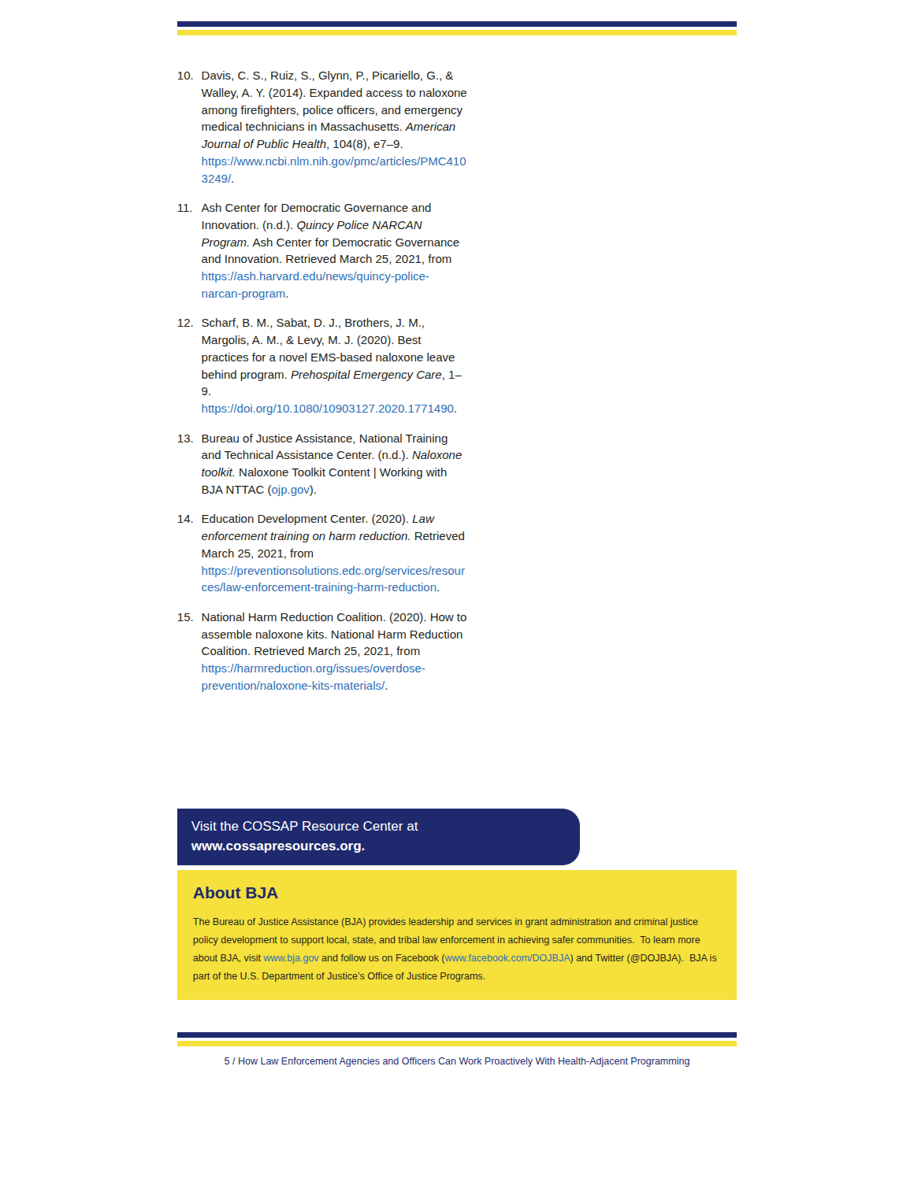10. Davis, C. S., Ruiz, S., Glynn, P., Picariello, G., & Walley, A. Y. (2014). Expanded access to naloxone among firefighters, police officers, and emergency medical technicians in Massachusetts. American Journal of Public Health, 104(8), e7–9. https://www.ncbi.nlm.nih.gov/pmc/articles/PMC4103249/.
11. Ash Center for Democratic Governance and Innovation. (n.d.). Quincy Police NARCAN Program. Ash Center for Democratic Governance and Innovation. Retrieved March 25, 2021, from https://ash.harvard.edu/news/quincy-police-narcan-program.
12. Scharf, B. M., Sabat, D. J., Brothers, J. M., Margolis, A. M., & Levy, M. J. (2020). Best practices for a novel EMS-based naloxone leave behind program. Prehospital Emergency Care, 1–9. https://doi.org/10.1080/10903127.2020.1771490.
13. Bureau of Justice Assistance, National Training and Technical Assistance Center. (n.d.). Naloxone toolkit. Naloxone Toolkit Content | Working with BJA NTTAC (ojp.gov).
14. Education Development Center. (2020). Law enforcement training on harm reduction. Retrieved March 25, 2021, from https://preventionsolutions.edc.org/services/resources/law-enforcement-training-harm-reduction.
15. National Harm Reduction Coalition. (2020). How to assemble naloxone kits. National Harm Reduction Coalition. Retrieved March 25, 2021, from https://harmreduction.org/issues/overdose-prevention/naloxone-kits-materials/.
Visit the COSSAP Resource Center at www.cossapresources.org.
About BJA
The Bureau of Justice Assistance (BJA) provides leadership and services in grant administration and criminal justice policy development to support local, state, and tribal law enforcement in achieving safer communities. To learn more about BJA, visit www.bja.gov and follow us on Facebook (www.facebook.com/DOJBJA) and Twitter (@DOJBJA). BJA is part of the U.S. Department of Justice’s Office of Justice Programs.
5 / How Law Enforcement Agencies and Officers Can Work Proactively With Health-Adjacent Programming